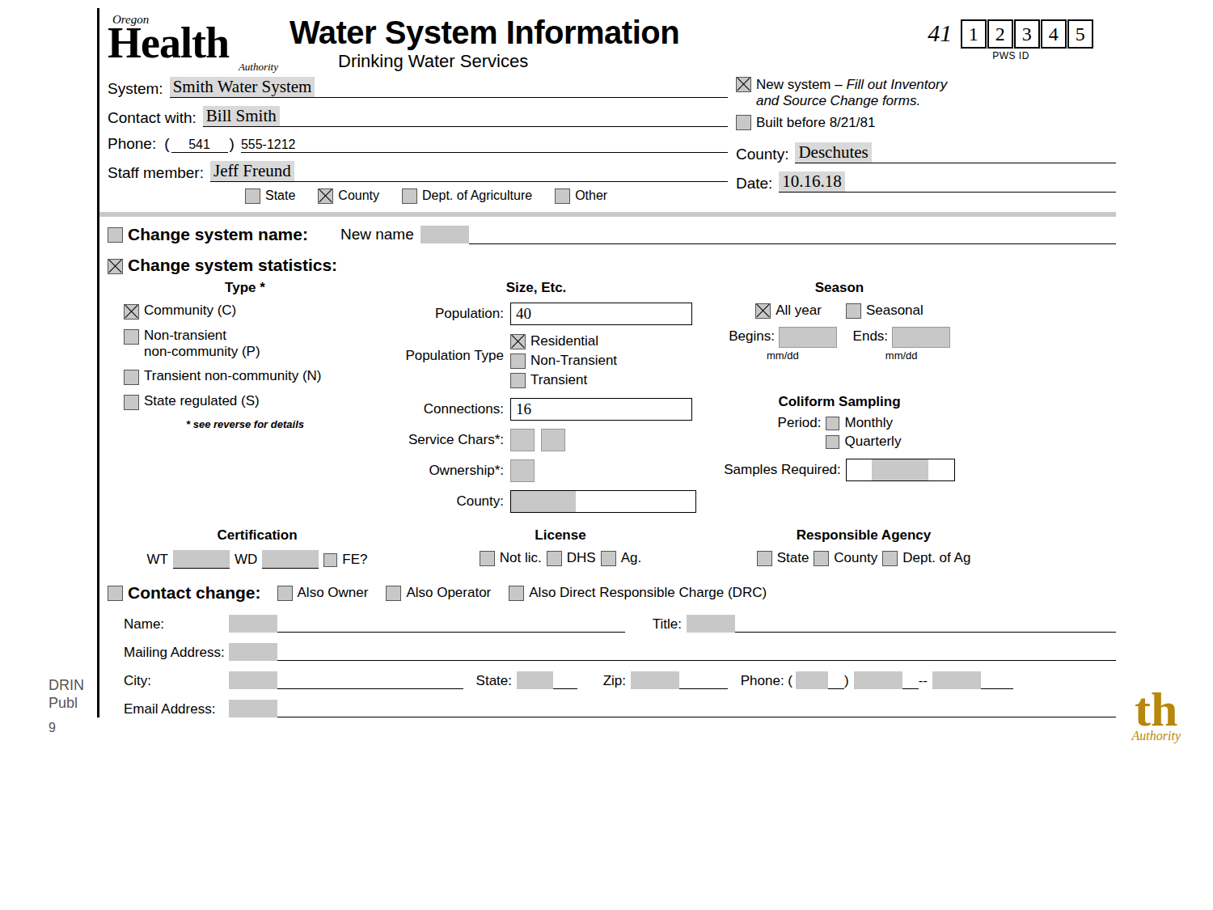Oregon
Health
Authority
Water System Information
Drinking Water Services
41 12345
PWS ID
System:
Smith Water System
Contact with:
Bill Smith
Phone:
(
541
)
555-1212
Staff member:
Jeff Freund
State County Dept. of Agriculture Other
New system – Fill out Inventory
and Source Change forms.
Built before 8/21/81
County:
Deschutes
Date:
10.16.18
Change system name: New name
Change system statistics:
Type *
Community (C)
Non-transient
non-community (P)
Transient non-community (N)
State regulated (S)
* see reverse for details
Size, Etc.
Population:
40
Population Type
Residential
Non-Transient
Transient
Connections:
16
Service Chars*:
Ownership*:
County:
Season
All year Seasonal
Begins:
mm/dd
Ends:
mm/dd
Coliform Sampling
Period:
Monthly
Quarterly
Samples Required:
Certification
WT WD FE?
License
Not lic. DHS Ag.
Responsible Agency
State County Dept. of Ag
Contact change: Also Owner Also Operator Also Direct Responsible Charge (DRC)
Name:
Title:
Mailing Address:
City:
State:
Zip:
Phone: (
) --
Email Address:
DRIN
Publ
9
th
Authority